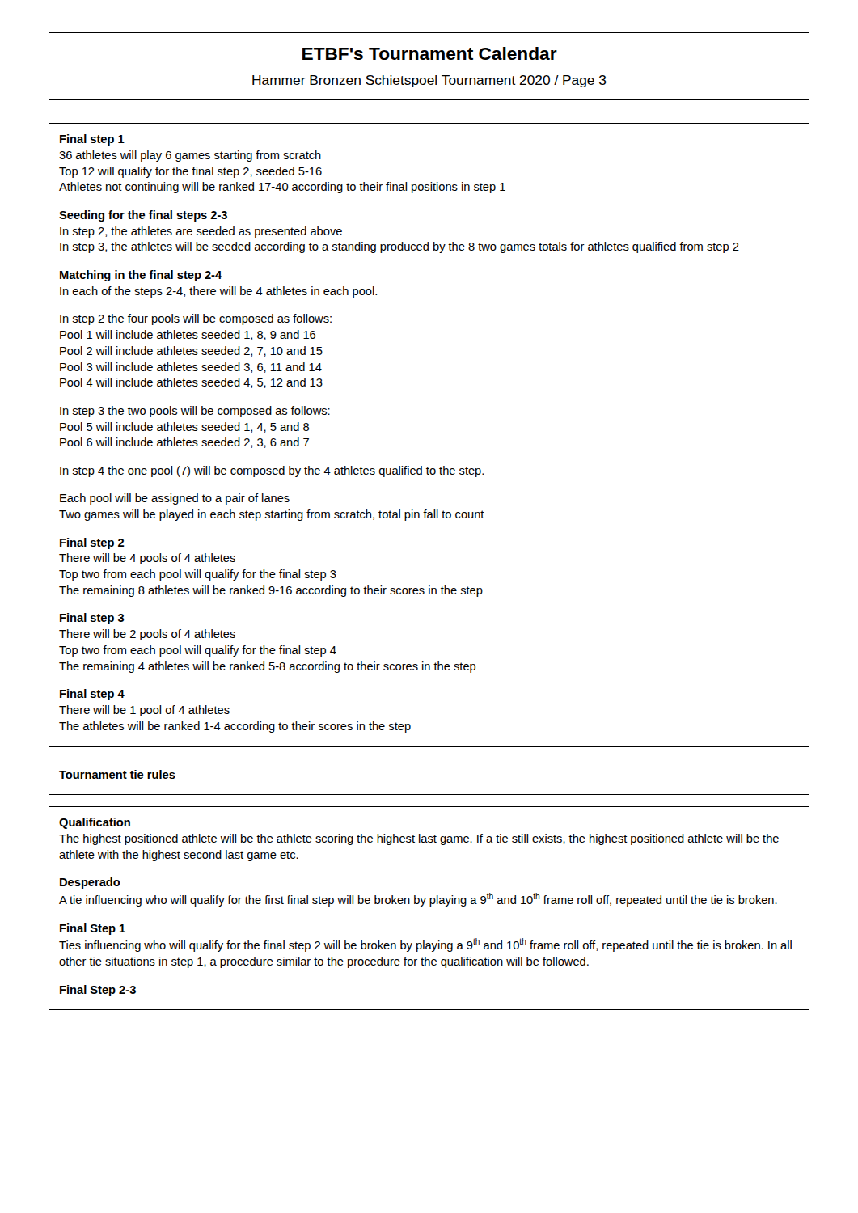ETBF's Tournament Calendar
Hammer Bronzen Schietspoel Tournament 2020 / Page 3
Final step 1
36 athletes will play 6 games starting from scratch
Top 12 will qualify for the final step 2, seeded 5-16
Athletes not continuing will be ranked 17-40 according to their final positions in step 1
Seeding for the final steps 2-3
In step 2, the athletes are seeded as presented above
In step 3, the athletes will be seeded according to a standing produced by the 8 two games totals for athletes qualified from step 2
Matching in the final step 2-4
In each of the steps 2-4, there will be 4 athletes in each pool.
In step 2 the four pools will be composed as follows:
Pool 1 will include athletes seeded 1, 8, 9 and 16
Pool 2 will include athletes seeded 2, 7, 10 and 15
Pool 3 will include athletes seeded 3, 6, 11 and 14
Pool 4 will include athletes seeded 4, 5, 12 and 13
In step 3 the two pools will be composed as follows:
Pool 5 will include athletes seeded 1, 4, 5 and 8
Pool 6 will include athletes seeded 2, 3, 6 and 7
In step 4 the one pool (7) will be composed by the 4 athletes qualified to the step.
Each pool will be assigned to a pair of lanes
Two games will be played in each step starting from scratch, total pin fall to count
Final step 2
There will be 4 pools of 4 athletes
Top two from each pool will qualify for the final step 3
The remaining 8 athletes will be ranked 9-16 according to their scores in the step
Final step 3
There will be 2 pools of 4 athletes
Top two from each pool will qualify for the final step 4
The remaining 4 athletes will be ranked 5-8 according to their scores in the step
Final step 4
There will be 1 pool of 4 athletes
The athletes will be ranked 1-4 according to their scores in the step
Tournament tie rules
Qualification
The highest positioned athlete will be the athlete scoring the highest last game. If a tie still exists, the highest positioned athlete will be the athlete with the highest second last game etc.
Desperado
A tie influencing who will qualify for the first final step will be broken by playing a 9th and 10th frame roll off, repeated until the tie is broken.
Final Step 1
Ties influencing who will qualify for the final step 2 will be broken by playing a 9th and 10th frame roll off, repeated until the tie is broken. In all other tie situations in step 1, a procedure similar to the procedure for the qualification will be followed.
Final Step 2-3